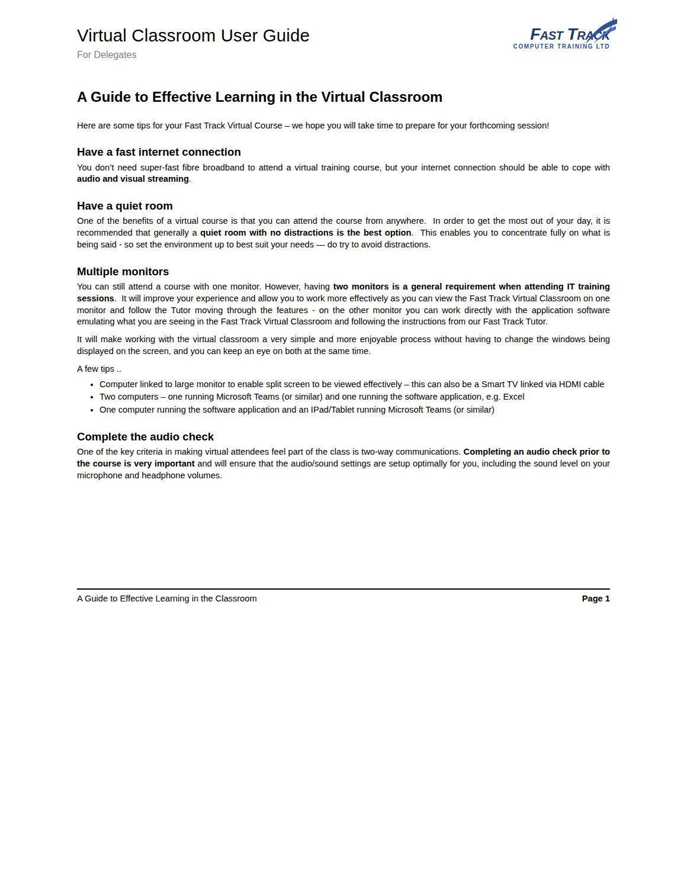Virtual Classroom User Guide
For Delegates
FAST TRACK
COMPUTER TRAINING LTD
A Guide to Effective Learning in the Virtual Classroom
Here are some tips for your Fast Track Virtual Course – we hope you will take time to prepare for your forthcoming session!
Have a fast internet connection
You don’t need super-fast fibre broadband to attend a virtual training course, but your internet connection should be able to cope with audio and visual streaming.
Have a quiet room
One of the benefits of a virtual course is that you can attend the course from anywhere. In order to get the most out of your day, it is recommended that generally a quiet room with no distractions is the best option. This enables you to concentrate fully on what is being said - so set the environment up to best suit your needs — do try to avoid distractions.
Multiple monitors
You can still attend a course with one monitor. However, having two monitors is a general requirement when attending IT training sessions. It will improve your experience and allow you to work more effectively as you can view the Fast Track Virtual Classroom on one monitor and follow the Tutor moving through the features - on the other monitor you can work directly with the application software emulating what you are seeing in the Fast Track Virtual Classroom and following the instructions from our Fast Track Tutor.
It will make working with the virtual classroom a very simple and more enjoyable process without having to change the windows being displayed on the screen, and you can keep an eye on both at the same time.
A few tips ..
Computer linked to large monitor to enable split screen to be viewed effectively – this can also be a Smart TV linked via HDMI cable
Two computers – one running Microsoft Teams (or similar) and one running the software application, e.g. Excel
One computer running the software application and an IPad/Tablet running Microsoft Teams (or similar)
Complete the audio check
One of the key criteria in making virtual attendees feel part of the class is two-way communications. Completing an audio check prior to the course is very important and will ensure that the audio/sound settings are setup optimally for you, including the sound level on your microphone and headphone volumes.
A Guide to Effective Learning in the Classroom Page 1